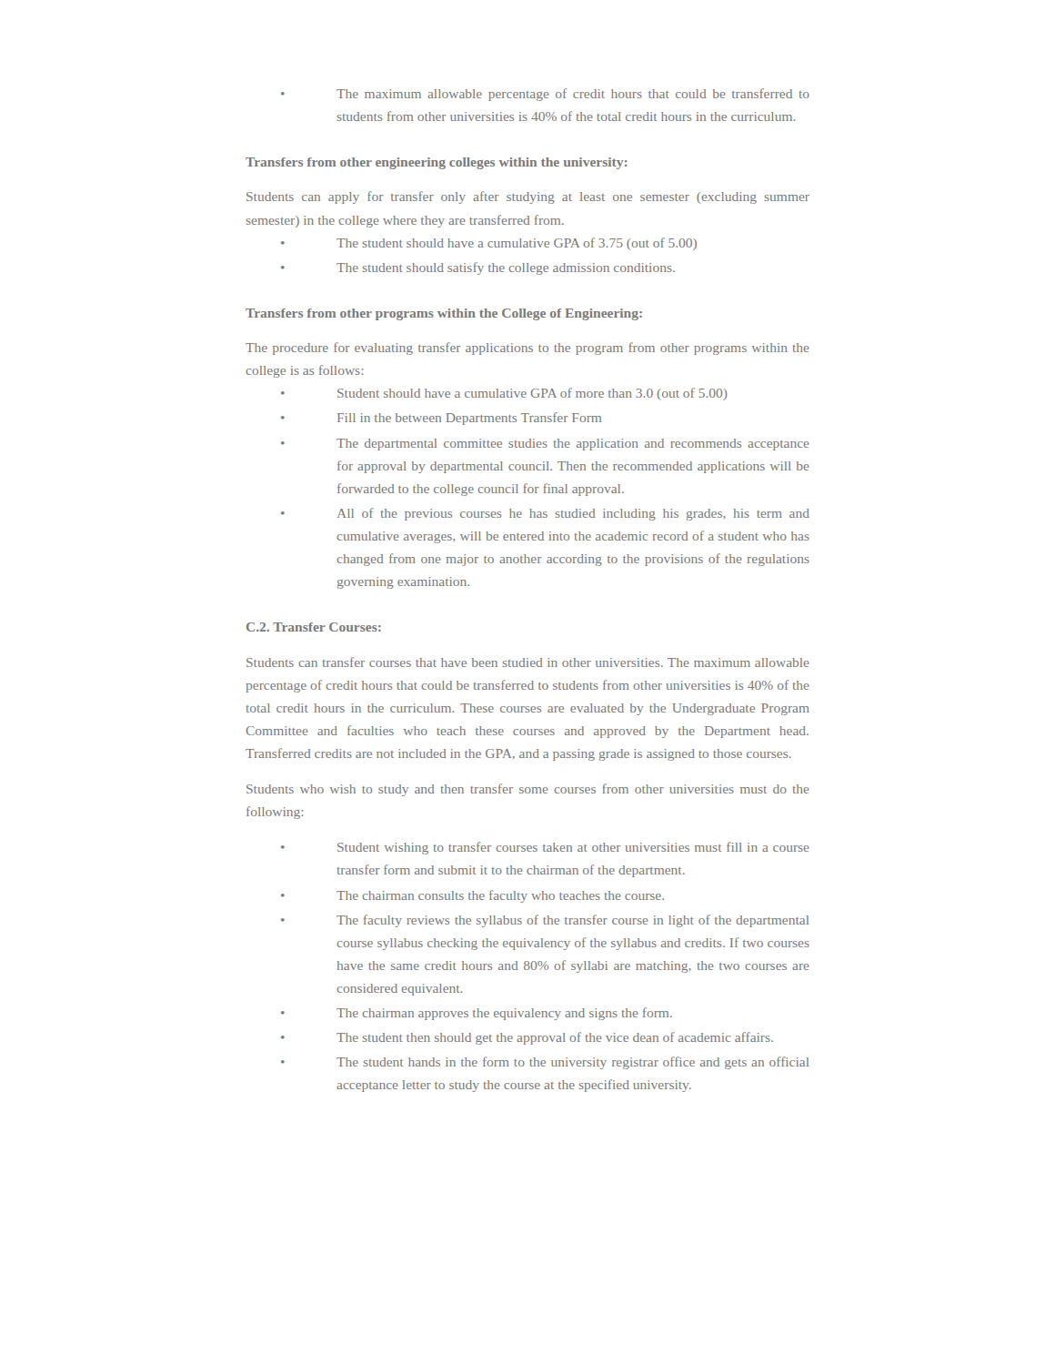The maximum allowable percentage of credit hours that could be transferred to students from other universities is 40% of the total credit hours in the curriculum.
Transfers from other engineering colleges within the university:
Students can apply for transfer only after studying at least one semester (excluding summer semester) in the college where they are transferred from.
The student should have a cumulative GPA of 3.75 (out of 5.00)
The student should satisfy the college admission conditions.
Transfers from other programs within the College of Engineering:
The procedure for evaluating transfer applications to the program from other programs within the college is as follows:
Student should have a cumulative GPA of more than 3.0 (out of 5.00)
Fill in the between Departments Transfer Form
The departmental committee studies the application and recommends acceptance for approval by departmental council. Then the recommended applications will be forwarded to the college council for final approval.
All of the previous courses he has studied including his grades, his term and cumulative averages, will be entered into the academic record of a student who has changed from one major to another according to the provisions of the regulations governing examination.
C.2. Transfer Courses:
Students can transfer courses that have been studied in other universities. The maximum allowable percentage of credit hours that could be transferred to students from other universities is 40% of the total credit hours in the curriculum. These courses are evaluated by the Undergraduate Program Committee and faculties who teach these courses and approved by the Department head. Transferred credits are not included in the GPA, and a passing grade is assigned to those courses.
Students who wish to study and then transfer some courses from other universities must do the following:
Student wishing to transfer courses taken at other universities must fill in a course transfer form and submit it to the chairman of the department.
The chairman consults the faculty who teaches the course.
The faculty reviews the syllabus of the transfer course in light of the departmental course syllabus checking the equivalency of the syllabus and credits. If two courses have the same credit hours and 80% of syllabi are matching, the two courses are considered equivalent.
The chairman approves the equivalency and signs the form.
The student then should get the approval of the vice dean of academic affairs.
The student hands in the form to the university registrar office and gets an official acceptance letter to study the course at the specified university.